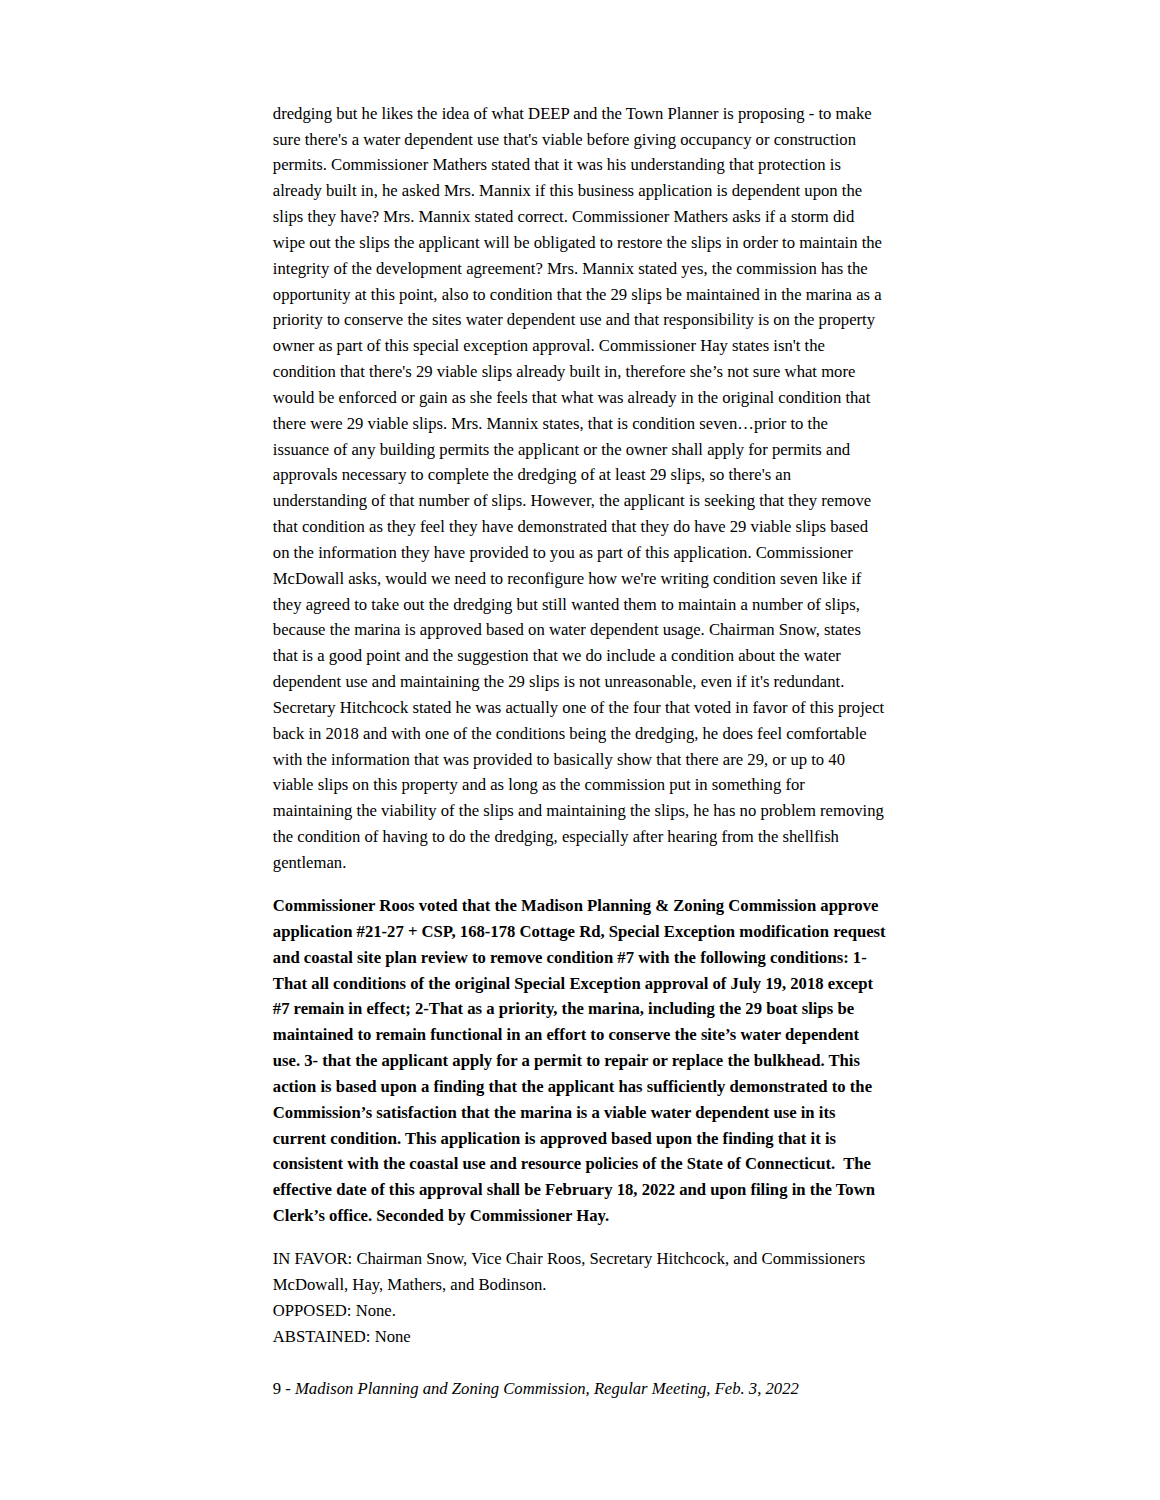dredging but he likes the idea of what DEEP and the Town Planner is proposing - to make sure there's a water dependent use that's viable before giving occupancy or construction permits. Commissioner Mathers stated that it was his understanding that protection is already built in, he asked Mrs. Mannix if this business application is dependent upon the slips they have? Mrs. Mannix stated correct. Commissioner Mathers asks if a storm did wipe out the slips the applicant will be obligated to restore the slips in order to maintain the integrity of the development agreement? Mrs. Mannix stated yes, the commission has the opportunity at this point, also to condition that the 29 slips be maintained in the marina as a priority to conserve the sites water dependent use and that responsibility is on the property owner as part of this special exception approval. Commissioner Hay states isn't the condition that there's 29 viable slips already built in, therefore she’s not sure what more would be enforced or gain as she feels that what was already in the original condition that there were 29 viable slips. Mrs. Mannix states, that is condition seven…prior to the issuance of any building permits the applicant or the owner shall apply for permits and approvals necessary to complete the dredging of at least 29 slips, so there's an understanding of that number of slips. However, the applicant is seeking that they remove that condition as they feel they have demonstrated that they do have 29 viable slips based on the information they have provided to you as part of this application. Commissioner McDowall asks, would we need to reconfigure how we're writing condition seven like if they agreed to take out the dredging but still wanted them to maintain a number of slips, because the marina is approved based on water dependent usage. Chairman Snow, states that is a good point and the suggestion that we do include a condition about the water dependent use and maintaining the 29 slips is not unreasonable, even if it's redundant. Secretary Hitchcock stated he was actually one of the four that voted in favor of this project back in 2018 and with one of the conditions being the dredging, he does feel comfortable with the information that was provided to basically show that there are 29, or up to 40 viable slips on this property and as long as the commission put in something for maintaining the viability of the slips and maintaining the slips, he has no problem removing the condition of having to do the dredging, especially after hearing from the shellfish gentleman.
Commissioner Roos voted that the Madison Planning & Zoning Commission approve application #21-27 + CSP, 168-178 Cottage Rd, Special Exception modification request and coastal site plan review to remove condition #7 with the following conditions: 1- That all conditions of the original Special Exception approval of July 19, 2018 except #7 remain in effect; 2-That as a priority, the marina, including the 29 boat slips be maintained to remain functional in an effort to conserve the site’s water dependent use. 3- that the applicant apply for a permit to repair or replace the bulkhead. This action is based upon a finding that the applicant has sufficiently demonstrated to the Commission’s satisfaction that the marina is a viable water dependent use in its current condition. This application is approved based upon the finding that it is consistent with the coastal use and resource policies of the State of Connecticut. The effective date of this approval shall be February 18, 2022 and upon filing in the Town Clerk’s office. Seconded by Commissioner Hay.
IN FAVOR: Chairman Snow, Vice Chair Roos, Secretary Hitchcock, and Commissioners McDowall, Hay, Mathers, and Bodinson.
OPPOSED: None.
ABSTAINED: None
9 - Madison Planning and Zoning Commission, Regular Meeting, Feb. 3, 2022